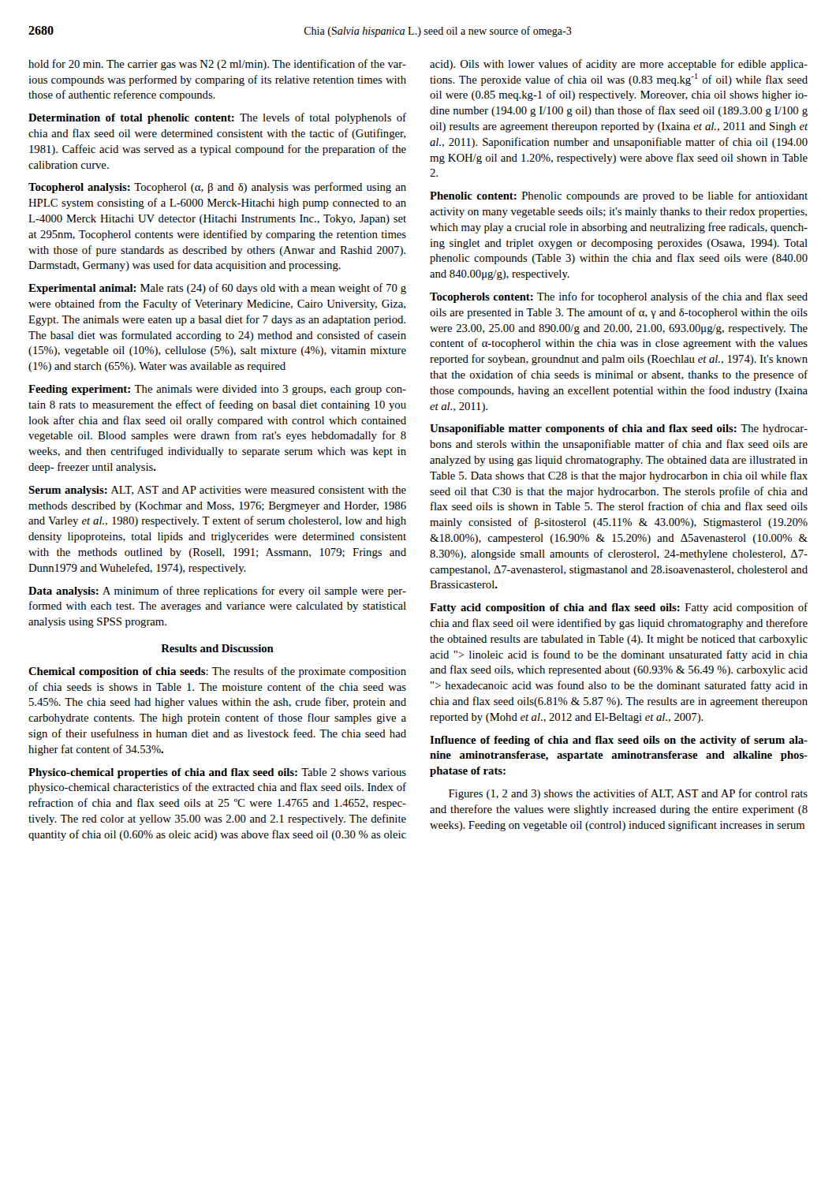2680
Chia (Salvia hispanica L.) seed oil a new source of omega-3
hold for 20 min. The carrier gas was N2 (2 ml/min). The identification of the various compounds was performed by comparing of its relative retention times with those of authentic reference compounds.
Determination of total phenolic content: The levels of total polyphenols of chia and flax seed oil were determined consistent with the tactic of (Gutifinger, 1981). Caffeic acid was served as a typical compound for the preparation of the calibration curve.
Tocopherol analysis: Tocopherol (α, β and δ) analysis was performed using an HPLC system consisting of a L-6000 Merck-Hitachi high pump connected to an L-4000 Merck Hitachi UV detector (Hitachi Instruments Inc., Tokyo, Japan) set at 295nm, Tocopherol contents were identified by comparing the retention times with those of pure standards as described by others (Anwar and Rashid 2007). Darmstadt, Germany) was used for data acquisition and processing.
Experimental animal: Male rats (24) of 60 days old with a mean weight of 70 g were obtained from the Faculty of Veterinary Medicine, Cairo University, Giza, Egypt. The animals were eaten up a basal diet for 7 days as an adaptation period. The basal diet was formulated according to 24) method and consisted of casein (15%), vegetable oil (10%), cellulose (5%), salt mixture (4%), vitamin mixture (1%) and starch (65%). Water was available as required
Feeding experiment: The animals were divided into 3 groups, each group contain 8 rats to measurement the effect of feeding on basal diet containing 10 you look after chia and flax seed oil orally compared with control which contained vegetable oil. Blood samples were drawn from rat's eyes hebdomadally for 8 weeks, and then centrifuged individually to separate serum which was kept in deep- freezer until analysis.
Serum analysis: ALT, AST and AP activities were measured consistent with the methods described by (Kochmar and Moss, 1976; Bergmeyer and Horder, 1986 and Varley et al., 1980) respectively. T extent of serum cholesterol, low and high density lipoproteins, total lipids and triglycerides were determined consistent with the methods outlined by (Rosell, 1991; Assmann, 1079; Frings and Dunn1979 and Wuhelefed, 1974), respectively.
Data analysis: A minimum of three replications for every oil sample were performed with each test. The averages and variance were calculated by statistical analysis using SPSS program.
Results and Discussion
Chemical composition of chia seeds: The results of the proximate composition of chia seeds is shows in Table 1. The moisture content of the chia seed was 5.45%. The chia seed had higher values within the ash, crude fiber, protein and carbohydrate contents. The high protein content of those flour samples give a sign of their usefulness in human diet and as livestock feed. The chia seed had higher fat content of 34.53%.
Physico-chemical properties of chia and flax seed oils: Table 2 shows various physico-chemical characteristics of the extracted chia and flax seed oils. Index of refraction of chia and flax seed oils at 25 ºC were 1.4765 and 1.4652, respectively. The red color at yellow 35.00 was 2.00 and 2.1 respectively. The definite quantity of chia oil (0.60% as oleic acid) was above flax seed oil (0.30 % as oleic acid). Oils with lower values of acidity are more acceptable for edible applications. The peroxide value of chia oil was (0.83 meq.kg-1 of oil) while flax seed oil were (0.85 meq.kg-1 of oil) respectively. Moreover, chia oil shows higher iodine number (194.00 g I/100 g oil) than those of flax seed oil (189.3.00 g I/100 g oil) results are agreement thereupon reported by (Ixaina et al., 2011 and Singh et al., 2011). Saponification number and unsaponifiable matter of chia oil (194.00 mg KOH/g oil and 1.20%, respectively) were above flax seed oil shown in Table 2.
Phenolic content: Phenolic compounds are proved to be liable for antioxidant activity on many vegetable seeds oils; it's mainly thanks to their redox properties, which may play a crucial role in absorbing and neutralizing free radicals, quenching singlet and triplet oxygen or decomposing peroxides (Osawa, 1994). Total phenolic compounds (Table 3) within the chia and flax seed oils were (840.00 and 840.00μg/g), respectively.
Tocopherols content: The info for tocopherol analysis of the chia and flax seed oils are presented in Table 3. The amount of α, γ and δ-tocopherol within the oils were 23.00, 25.00 and 890.00/g and 20.00, 21.00, 693.00μg/g, respectively. The content of α-tocopherol within the chia was in close agreement with the values reported for soybean, groundnut and palm oils (Roechlau et al., 1974). It's known that the oxidation of chia seeds is minimal or absent, thanks to the presence of those compounds, having an excellent potential within the food industry (Ixaina et al., 2011).
Unsaponifiable matter components of chia and flax seed oils: The hydrocarbons and sterols within the unsaponifiable matter of chia and flax seed oils are analyzed by using gas liquid chromatography. The obtained data are illustrated in Table 5. Data shows that C28 is that the major hydrocarbon in chia oil while flax seed oil that C30 is that the major hydrocarbon. The sterols profile of chia and flax seed oils is shown in Table 5. The sterol fraction of chia and flax seed oils mainly consisted of β-sitosterol (45.11% & 43.00%), Stigmasterol (19.20% &18.00%), campesterol (16.90% & 15.20%) and Δ5avenasterol (10.00% & 8.30%), alongside small amounts of clerosterol, 24-methylene cholesterol, Δ7-campestanol, Δ7-avenasterol, stigmastanol and 28.isoavenasterol, cholesterol and Brassicasterol.
Fatty acid composition of chia and flax seed oils: Fatty acid composition of chia and flax seed oil were identified by gas liquid chromatography and therefore the obtained results are tabulated in Table (4). It might be noticed that carboxylic acid "> linoleic acid is found to be the dominant unsaturated fatty acid in chia and flax seed oils, which represented about (60.93% & 56.49 %). carboxylic acid "> hexadecanoic acid was found also to be the dominant saturated fatty acid in chia and flax seed oils(6.81% & 5.87 %). The results are in agreement thereupon reported by (Mohd et al., 2012 and El-Beltagi et al., 2007).
Influence of feeding of chia and flax seed oils on the activity of serum alanine aminotransferase, aspartate aminotransferase and alkaline phosphatase of rats:
Figures (1, 2 and 3) shows the activities of ALT, AST and AP for control rats and therefore the values were slightly increased during the entire experiment (8 weeks). Feeding on vegetable oil (control) induced significant increases in serum